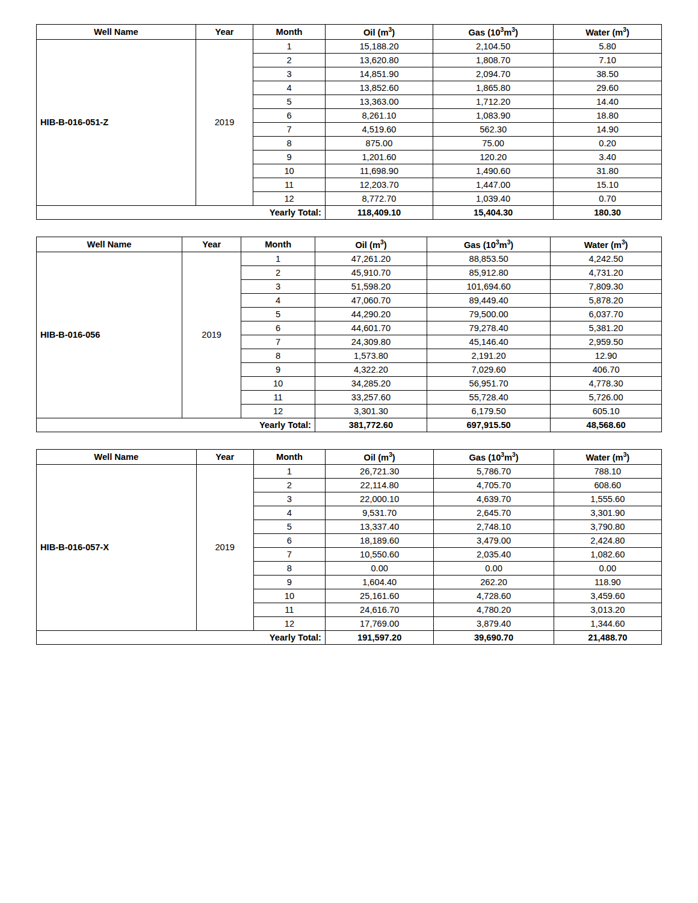| Well Name | Year | Month | Oil (m 3 ) | Gas (10 3 m 3 ) | Water (m 3 ) |
| --- | --- | --- | --- | --- | --- |
| HIB-B-016-051-Z | 2019 | 1 | 15,188.20 | 2,104.50 | 5.80 |
| 2 | 13,620.80 | 1,808.70 | 7.10 |
| 3 | 14,851.90 | 2,094.70 | 38.50 |
| 4 | 13,852.60 | 1,865.80 | 29.60 |
| 5 | 13,363.00 | 1,712.20 | 14.40 |
| 6 | 8,261.10 | 1,083.90 | 18.80 |
| 7 | 4,519.60 | 562.30 | 14.90 |
| 8 | 875.00 | 75.00 | 0.20 |
| 9 | 1,201.60 | 120.20 | 3.40 |
| 10 | 11,698.90 | 1,490.60 | 31.80 |
| 11 | 12,203.70 | 1,447.00 | 15.10 |
| 12 | 8,772.70 | 1,039.40 | 0.70 |
| Yearly Total: | 118,409.10 | 15,404.30 | 180.30 |
| Well Name | Year | Month | Oil (m 3 ) | Gas (10 3 m 3 ) | Water (m 3 ) |
| --- | --- | --- | --- | --- | --- |
| HIB-B-016-056 | 2019 | 1 | 47,261.20 | 88,853.50 | 4,242.50 |
| 2 | 45,910.70 | 85,912.80 | 4,731.20 |
| 3 | 51,598.20 | 101,694.60 | 7,809.30 |
| 4 | 47,060.70 | 89,449.40 | 5,878.20 |
| 5 | 44,290.20 | 79,500.00 | 6,037.70 |
| 6 | 44,601.70 | 79,278.40 | 5,381.20 |
| 7 | 24,309.80 | 45,146.40 | 2,959.50 |
| 8 | 1,573.80 | 2,191.20 | 12.90 |
| 9 | 4,322.20 | 7,029.60 | 406.70 |
| 10 | 34,285.20 | 56,951.70 | 4,778.30 |
| 11 | 33,257.60 | 55,728.40 | 5,726.00 |
| 12 | 3,301.30 | 6,179.50 | 605.10 |
| Yearly Total: | 381,772.60 | 697,915.50 | 48,568.60 |
| Well Name | Year | Month | Oil (m 3 ) | Gas (10 3 m 3 ) | Water (m 3 ) |
| --- | --- | --- | --- | --- | --- |
| HIB-B-016-057-X | 2019 | 1 | 26,721.30 | 5,786.70 | 788.10 |
| 2 | 22,114.80 | 4,705.70 | 608.60 |
| 3 | 22,000.10 | 4,639.70 | 1,555.60 |
| 4 | 9,531.70 | 2,645.70 | 3,301.90 |
| 5 | 13,337.40 | 2,748.10 | 3,790.80 |
| 6 | 18,189.60 | 3,479.00 | 2,424.80 |
| 7 | 10,550.60 | 2,035.40 | 1,082.60 |
| 8 | 0.00 | 0.00 | 0.00 |
| 9 | 1,604.40 | 262.20 | 118.90 |
| 10 | 25,161.60 | 4,728.60 | 3,459.60 |
| 11 | 24,616.70 | 4,780.20 | 3,013.20 |
| 12 | 17,769.00 | 3,879.40 | 1,344.60 |
| Yearly Total: | 191,597.20 | 39,690.70 | 21,488.70 |